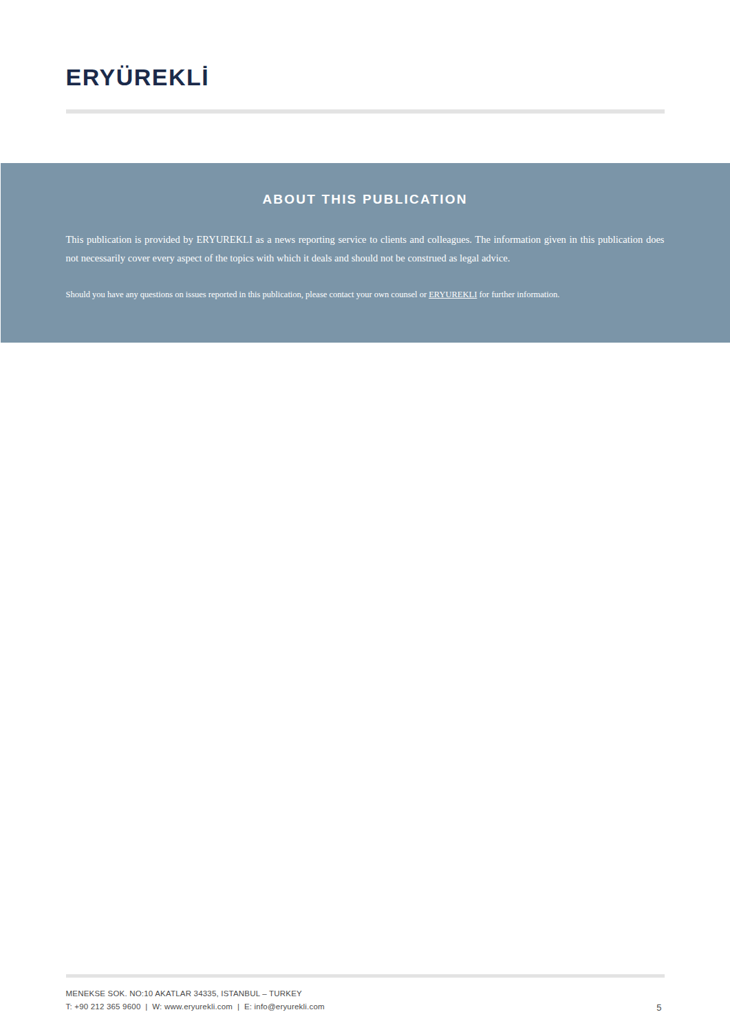ERYÜREKLİ
ABOUT THIS PUBLICATION
This publication is provided by ERYUREKLI as a news reporting service to clients and colleagues. The information given in this publication does not necessarily cover every aspect of the topics with which it deals and should not be construed as legal advice.
Should you have any questions on issues reported in this publication, please contact your own counsel or ERYUREKLI for further information.
MENEKSE SOK. NO:10 AKATLAR 34335, ISTANBUL – TURKEY
T: +90 212 365 9600 | W: www.eryurekli.com | E: info@eryurekli.com
5